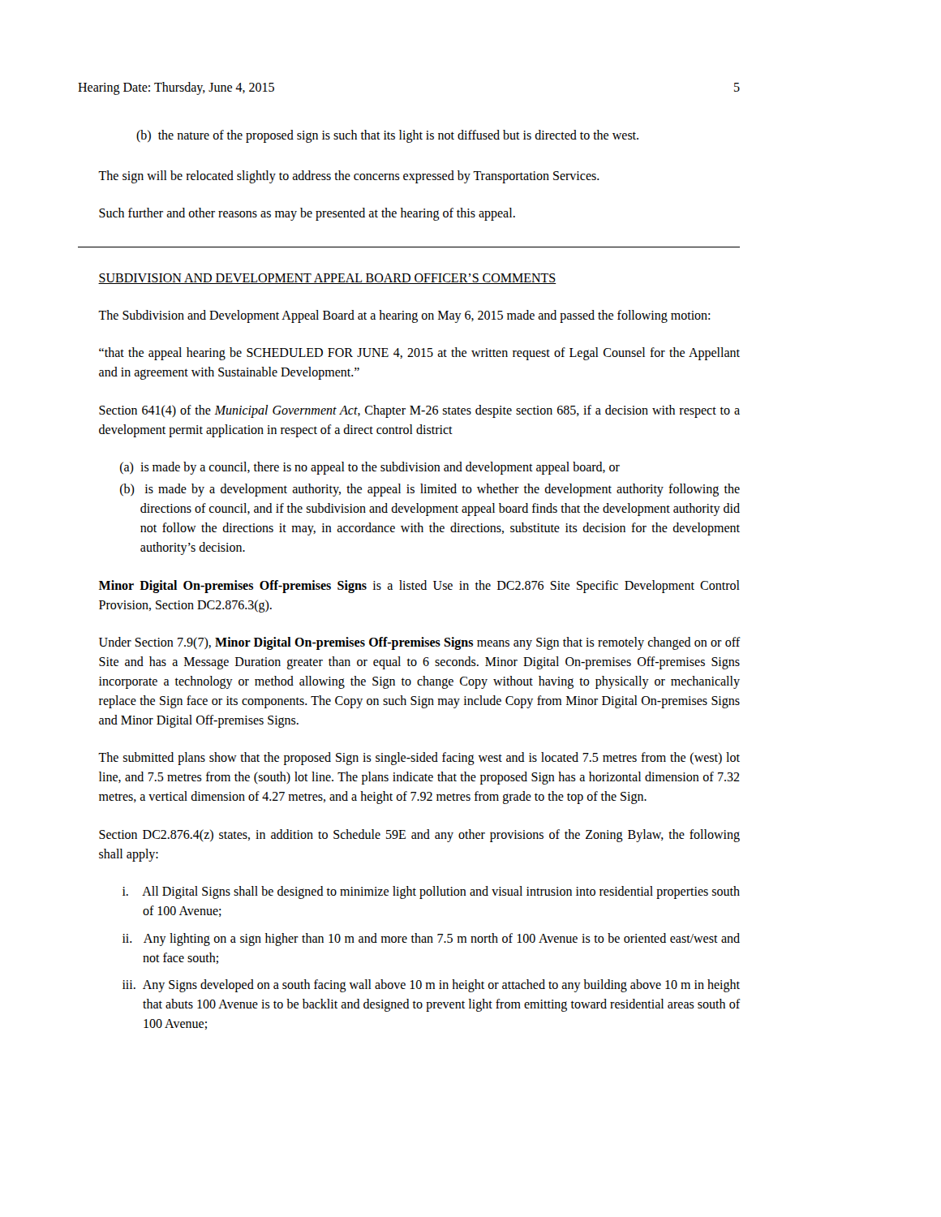Hearing Date: Thursday, June 4, 2015
5
(b) the nature of the proposed sign is such that its light is not diffused but is directed to the west.
The sign will be relocated slightly to address the concerns expressed by Transportation Services.
Such further and other reasons as may be presented at the hearing of this appeal.
SUBDIVISION AND DEVELOPMENT APPEAL BOARD OFFICER’S COMMENTS
The Subdivision and Development Appeal Board at a hearing on May 6, 2015 made and passed the following motion:
“that the appeal hearing be SCHEDULED FOR JUNE 4, 2015 at the written request of Legal Counsel for the Appellant and in agreement with Sustainable Development.”
Section 641(4) of the Municipal Government Act, Chapter M-26 states despite section 685, if a decision with respect to a development permit application in respect of a direct control district
(a) is made by a council, there is no appeal to the subdivision and development appeal board, or
(b) is made by a development authority, the appeal is limited to whether the development authority following the directions of council, and if the subdivision and development appeal board finds that the development authority did not follow the directions it may, in accordance with the directions, substitute its decision for the development authority’s decision.
Minor Digital On-premises Off-premises Signs is a listed Use in the DC2.876 Site Specific Development Control Provision, Section DC2.876.3(g).
Under Section 7.9(7), Minor Digital On-premises Off-premises Signs means any Sign that is remotely changed on or off Site and has a Message Duration greater than or equal to 6 seconds. Minor Digital On-premises Off-premises Signs incorporate a technology or method allowing the Sign to change Copy without having to physically or mechanically replace the Sign face or its components. The Copy on such Sign may include Copy from Minor Digital On-premises Signs and Minor Digital Off-premises Signs.
The submitted plans show that the proposed Sign is single-sided facing west and is located 7.5 metres from the (west) lot line, and 7.5 metres from the (south) lot line. The plans indicate that the proposed Sign has a horizontal dimension of 7.32 metres, a vertical dimension of 4.27 metres, and a height of 7.92 metres from grade to the top of the Sign.
Section DC2.876.4(z) states, in addition to Schedule 59E and any other provisions of the Zoning Bylaw, the following shall apply:
i. All Digital Signs shall be designed to minimize light pollution and visual intrusion into residential properties south of 100 Avenue;
ii. Any lighting on a sign higher than 10 m and more than 7.5 m north of 100 Avenue is to be oriented east/west and not face south;
iii. Any Signs developed on a south facing wall above 10 m in height or attached to any building above 10 m in height that abuts 100 Avenue is to be backlit and designed to prevent light from emitting toward residential areas south of 100 Avenue;